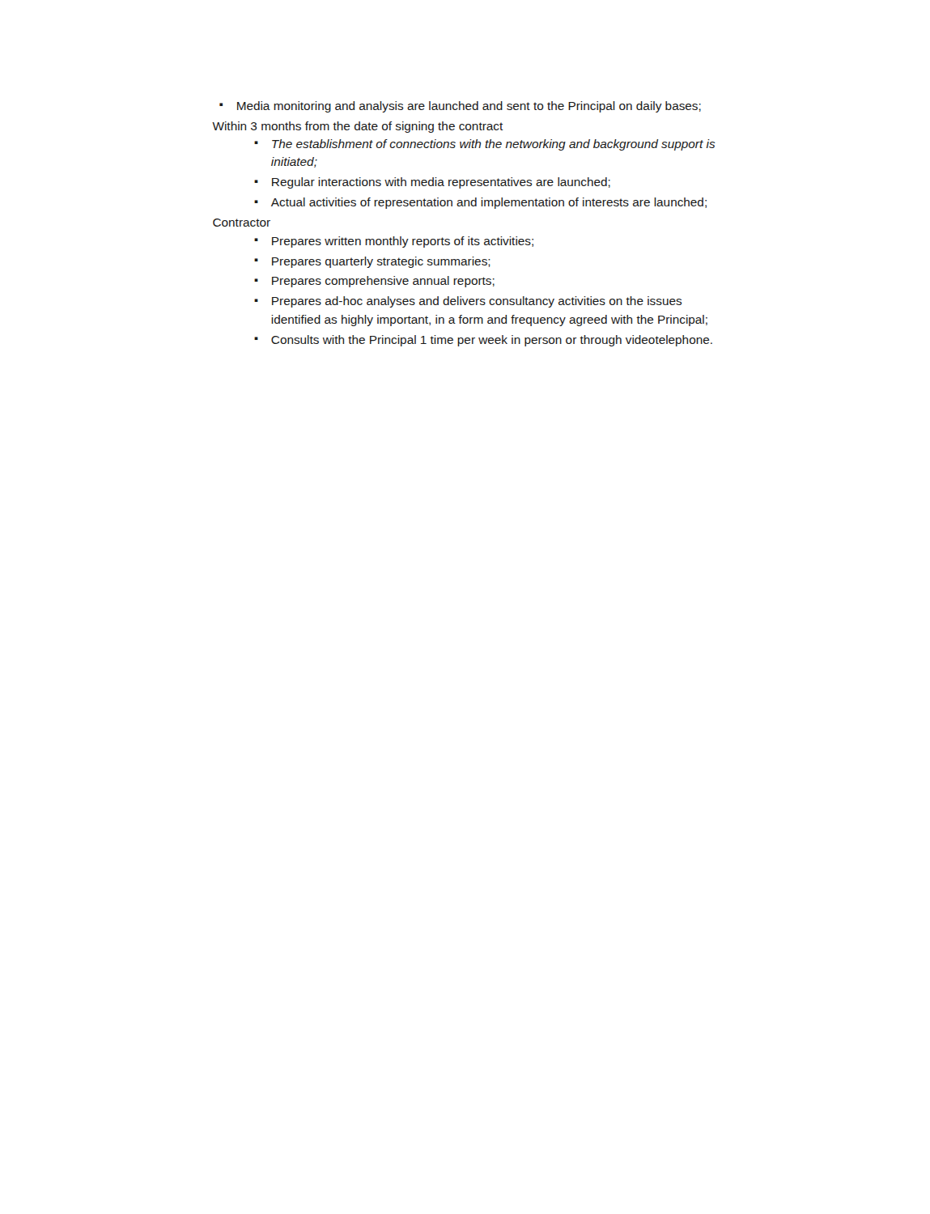Media monitoring and analysis are launched and sent to the Principal on daily bases;
Within 3 months from the date of signing the contract
The establishment of connections with the networking and background support is initiated;
Regular interactions with media representatives are launched;
Actual activities of representation and implementation of interests are launched;
Contractor
Prepares written monthly reports of its activities;
Prepares quarterly strategic summaries;
Prepares comprehensive annual reports;
Prepares ad-hoc analyses and delivers consultancy activities on the issues identified as highly important, in a form and frequency agreed with the Principal;
Consults with the Principal 1 time per week in person or through videotelephone.